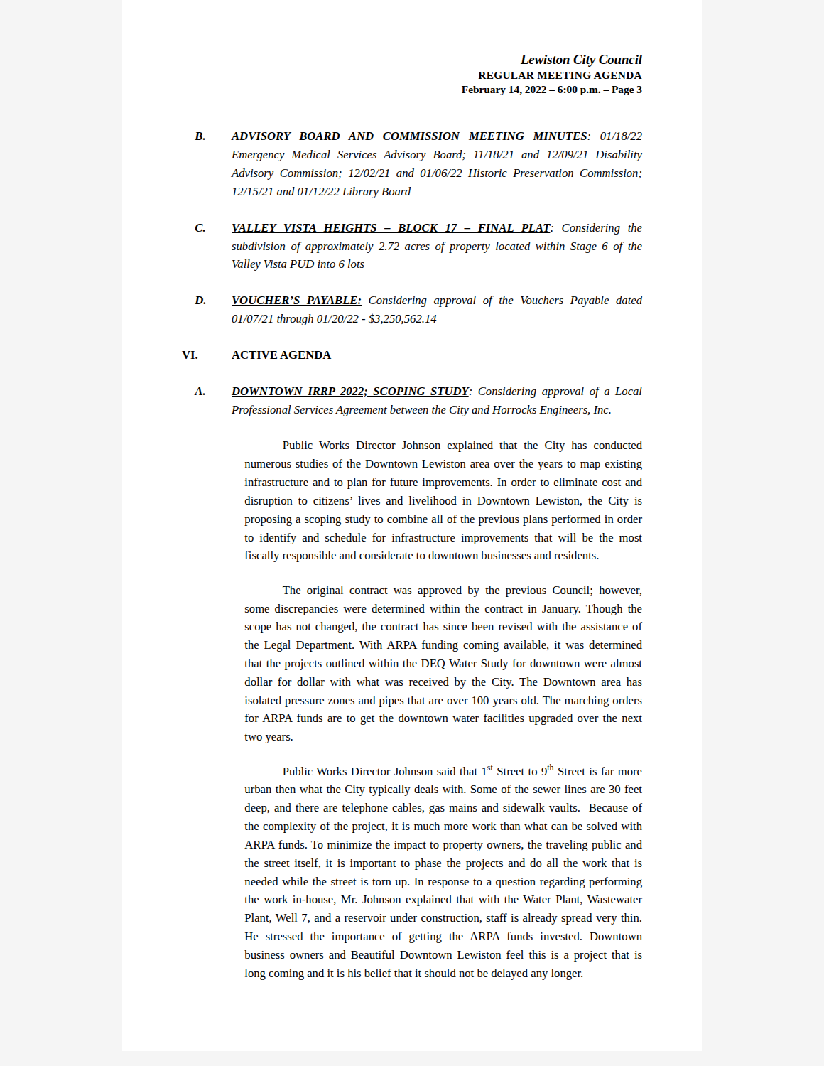Lewiston City Council REGULAR MEETING AGENDA February 14, 2022 – 6:00 p.m. – Page 3
B.
ADVISORY BOARD AND COMMISSION MEETING MINUTES: 01/18/22 Emergency Medical Services Advisory Board; 11/18/21 and 12/09/21 Disability Advisory Commission; 12/02/21 and 01/06/22 Historic Preservation Commission; 12/15/21 and 01/12/22 Library Board
C.
VALLEY VISTA HEIGHTS – BLOCK 17 – FINAL PLAT: Considering the subdivision of approximately 2.72 acres of property located within Stage 6 of the Valley Vista PUD into 6 lots
D.
VOUCHER’S PAYABLE: Considering approval of the Vouchers Payable dated 01/07/21 through 01/20/22 - $3,250,562.14
VI.
ACTIVE AGENDA
A.
DOWNTOWN IRRP 2022; SCOPING STUDY: Considering approval of a Local Professional Services Agreement between the City and Horrocks Engineers, Inc.
Public Works Director Johnson explained that the City has conducted numerous studies of the Downtown Lewiston area over the years to map existing infrastructure and to plan for future improvements. In order to eliminate cost and disruption to citizens’ lives and livelihood in Downtown Lewiston, the City is proposing a scoping study to combine all of the previous plans performed in order to identify and schedule for infrastructure improvements that will be the most fiscally responsible and considerate to downtown businesses and residents.
The original contract was approved by the previous Council; however, some discrepancies were determined within the contract in January. Though the scope has not changed, the contract has since been revised with the assistance of the Legal Department. With ARPA funding coming available, it was determined that the projects outlined within the DEQ Water Study for downtown were almost dollar for dollar with what was received by the City. The Downtown area has isolated pressure zones and pipes that are over 100 years old. The marching orders for ARPA funds are to get the downtown water facilities upgraded over the next two years.
Public Works Director Johnson said that 1st Street to 9th Street is far more urban then what the City typically deals with. Some of the sewer lines are 30 feet deep, and there are telephone cables, gas mains and sidewalk vaults. Because of the complexity of the project, it is much more work than what can be solved with ARPA funds. To minimize the impact to property owners, the traveling public and the street itself, it is important to phase the projects and do all the work that is needed while the street is torn up. In response to a question regarding performing the work in-house, Mr. Johnson explained that with the Water Plant, Wastewater Plant, Well 7, and a reservoir under construction, staff is already spread very thin. He stressed the importance of getting the ARPA funds invested. Downtown business owners and Beautiful Downtown Lewiston feel this is a project that is long coming and it is his belief that it should not be delayed any longer.